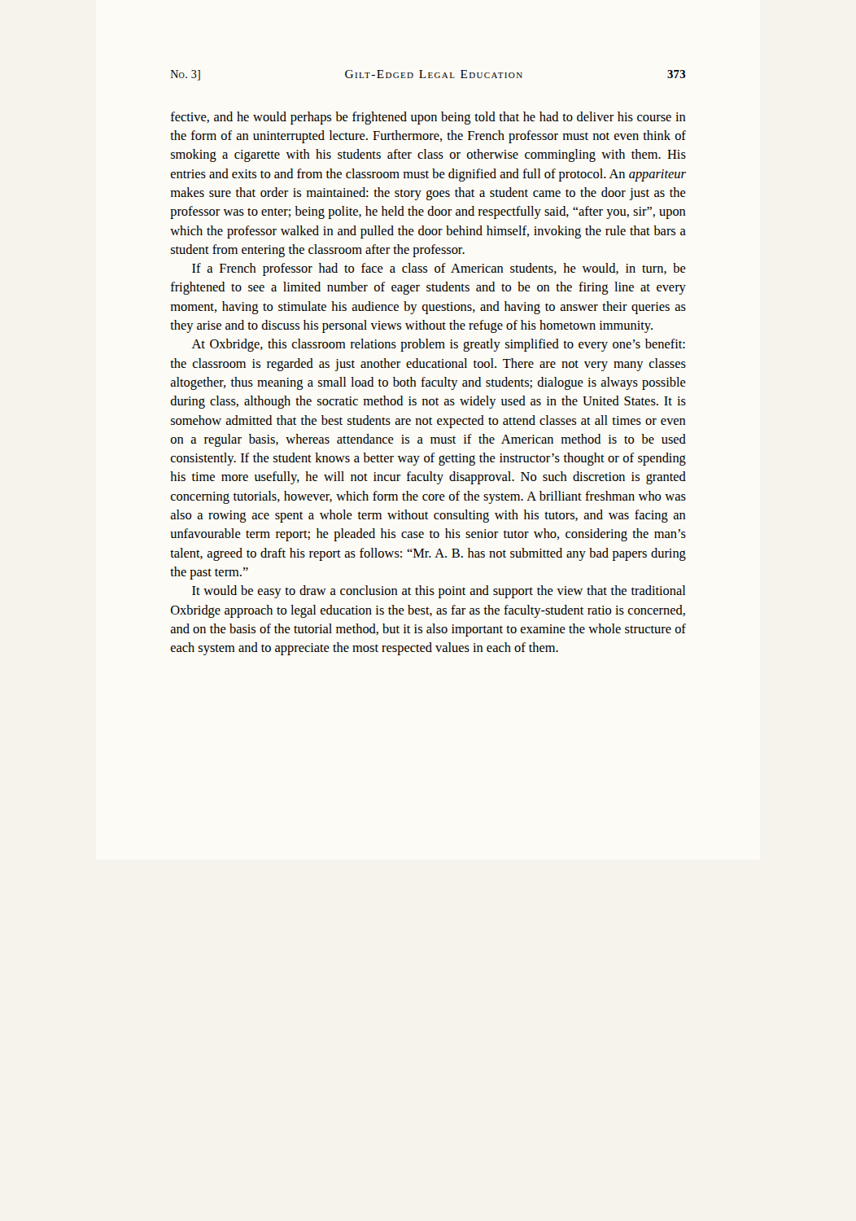No. 3] Gilt-Edged Legal Education 373
fective, and he would perhaps be frightened upon being told that he had to deliver his course in the form of an uninterrupted lecture. Furthermore, the French professor must not even think of smoking a cigarette with his students after class or otherwise commingling with them. His entries and exits to and from the classroom must be dignified and full of protocol. An appariteur makes sure that order is maintained: the story goes that a student came to the door just as the professor was to enter; being polite, he held the door and respectfully said, “after you, sir”, upon which the professor walked in and pulled the door behind himself, invoking the rule that bars a student from entering the classroom after the professor.
If a French professor had to face a class of American students, he would, in turn, be frightened to see a limited number of eager students and to be on the firing line at every moment, having to stimulate his audience by questions, and having to answer their queries as they arise and to discuss his personal views without the refuge of his hometown immunity.
At Oxbridge, this classroom relations problem is greatly simplified to every one’s benefit: the classroom is regarded as just another educational tool. There are not very many classes altogether, thus meaning a small load to both faculty and students; dialogue is always possible during class, although the socratic method is not as widely used as in the United States. It is somehow admitted that the best students are not expected to attend classes at all times or even on a regular basis, whereas attendance is a must if the American method is to be used consistently. If the student knows a better way of getting the instructor’s thought or of spending his time more usefully, he will not incur faculty disapproval. No such discretion is granted concerning tutorials, however, which form the core of the system. A brilliant freshman who was also a rowing ace spent a whole term without consulting with his tutors, and was facing an unfavourable term report; he pleaded his case to his senior tutor who, considering the man’s talent, agreed to draft his report as follows: “Mr. A. B. has not submitted any bad papers during the past term.”
It would be easy to draw a conclusion at this point and support the view that the traditional Oxbridge approach to legal education is the best, as far as the faculty-student ratio is concerned, and on the basis of the tutorial method, but it is also important to examine the whole structure of each system and to appreciate the most respected values in each of them.